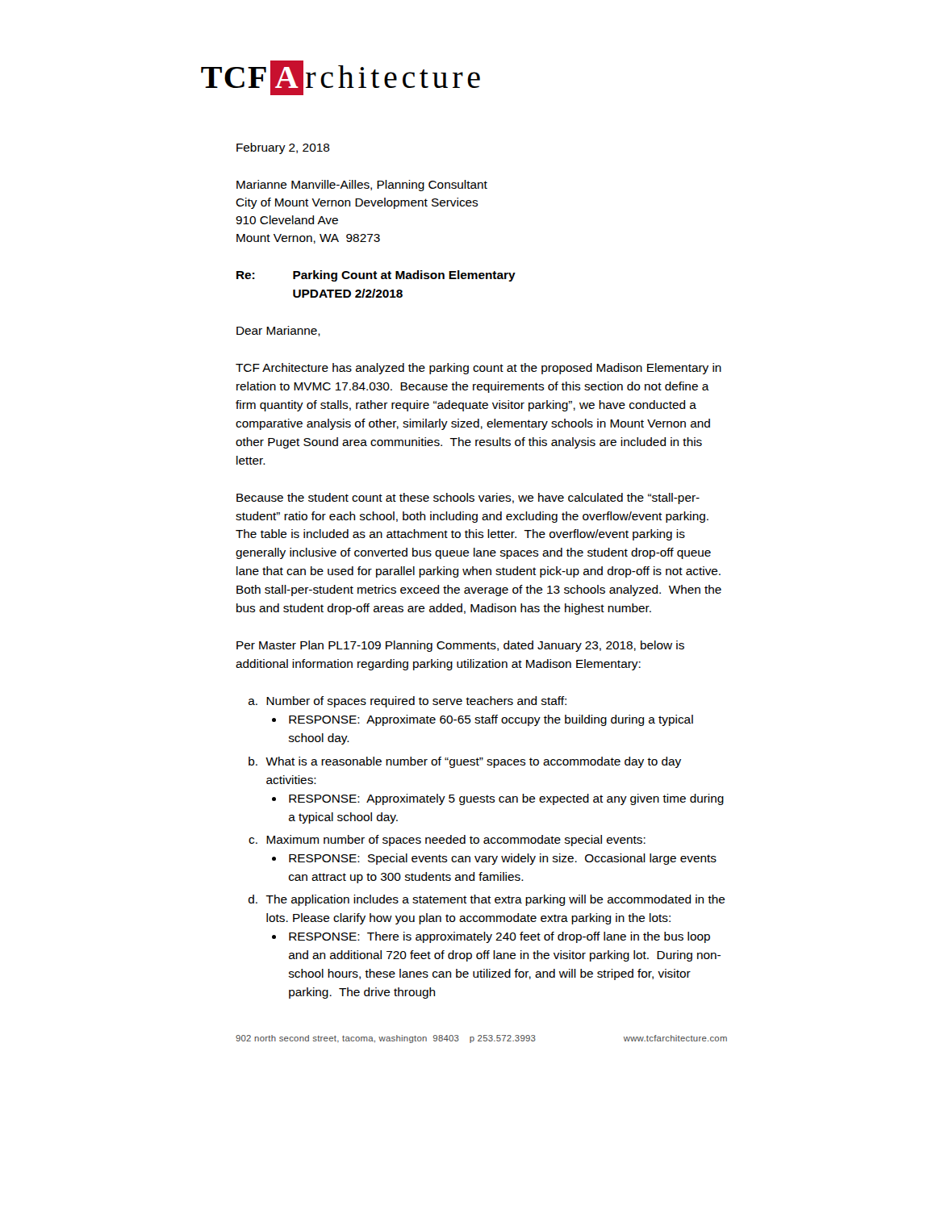TCF Architecture
February 2, 2018
Marianne Manville-Ailles, Planning Consultant
City of Mount Vernon Development Services
910 Cleveland Ave
Mount Vernon, WA 98273
Re: Parking Count at Madison Elementary
UPDATED 2/2/2018
Dear Marianne,
TCF Architecture has analyzed the parking count at the proposed Madison Elementary in relation to MVMC 17.84.030. Because the requirements of this section do not define a firm quantity of stalls, rather require “adequate visitor parking”, we have conducted a comparative analysis of other, similarly sized, elementary schools in Mount Vernon and other Puget Sound area communities. The results of this analysis are included in this letter.
Because the student count at these schools varies, we have calculated the “stall-per-student” ratio for each school, both including and excluding the overflow/event parking. The table is included as an attachment to this letter. The overflow/event parking is generally inclusive of converted bus queue lane spaces and the student drop-off queue lane that can be used for parallel parking when student pick-up and drop-off is not active. Both stall-per-student metrics exceed the average of the 13 schools analyzed. When the bus and student drop-off areas are added, Madison has the highest number.
Per Master Plan PL17-109 Planning Comments, dated January 23, 2018, below is additional information regarding parking utilization at Madison Elementary:
Number of spaces required to serve teachers and staff:
RESPONSE: Approximate 60-65 staff occupy the building during a typical school day.
What is a reasonable number of “guest” spaces to accommodate day to day activities:
RESPONSE: Approximately 5 guests can be expected at any given time during a typical school day.
Maximum number of spaces needed to accommodate special events:
RESPONSE: Special events can vary widely in size. Occasional large events can attract up to 300 students and families.
The application includes a statement that extra parking will be accommodated in the lots. Please clarify how you plan to accommodate extra parking in the lots:
RESPONSE: There is approximately 240 feet of drop-off lane in the bus loop and an additional 720 feet of drop off lane in the visitor parking lot. During non-school hours, these lanes can be utilized for, and will be striped for, visitor parking. The drive through
902 north second street, tacoma, washington 98403 p 253.572.3993
www.tcfarchitecture.com